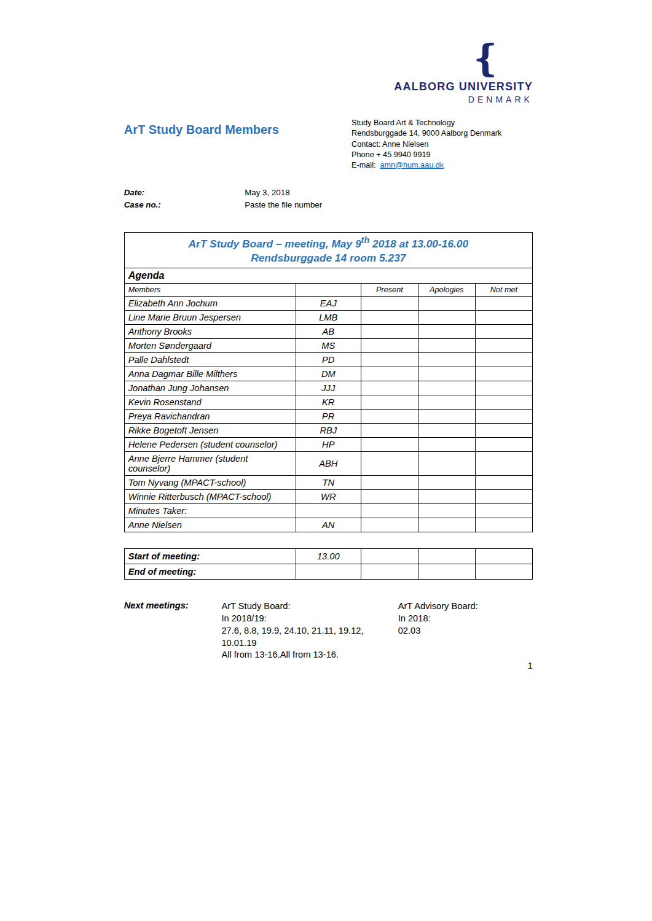❴
AALBORG UNIVERSITY
DENMARK
ArT Study Board Members
Study Board Art & Technology
Rendsburggade 14, 9000 Aalborg Denmark
Contact: Anne Nielsen
Phone + 45 9940 9919
E-mail: amn@hum.aau.dk
| Date: | May 3, 2018 |
| Case no.: | Paste the file number |
| ArT Study Board – meeting, May 9 th 2018 at 13.00-16.00 Rendsburggade 14 room 5.237 |
| Agenda |
| Members | | Present | Apologies | Not met |
| Elizabeth Ann Jochum | EAJ | | | |
| Line Marie Bruun Jespersen | LMB | | | |
| Anthony Brooks | AB | | | |
| Morten Søndergaard | MS | | | |
| Palle Dahlstedt | PD | | | |
| Anna Dagmar Bille Milthers | DM | | | |
| Jonathan Jung Johansen | JJJ | | | |
| Kevin Rosenstand | KR | | | |
| Preya Ravichandran | PR | | | |
| Rikke Bogetoft Jensen | RBJ | | | |
| Helene Pedersen (student counselor) | HP | | | |
| Anne Bjerre Hammer (student counselor) | ABH | | | |
| Tom Nyvang (MPACT-school) | TN | | | |
| Winnie Ritterbusch (MPACT-school) | WR | | | |
| Minutes Taker: | | | | |
| Anne Nielsen | AN | | | |
| Start of meeting: | 13.00 | | | |
| End of meeting: | | | | |
Next meetings:
ArT Study Board:
In 2018/19:
27.6, 8.8, 19.9, 24.10, 21.11, 19.12, 10.01.19
All from 13-16.All from 13-16.
ArT Advisory Board:
In 2018:
02.03
1